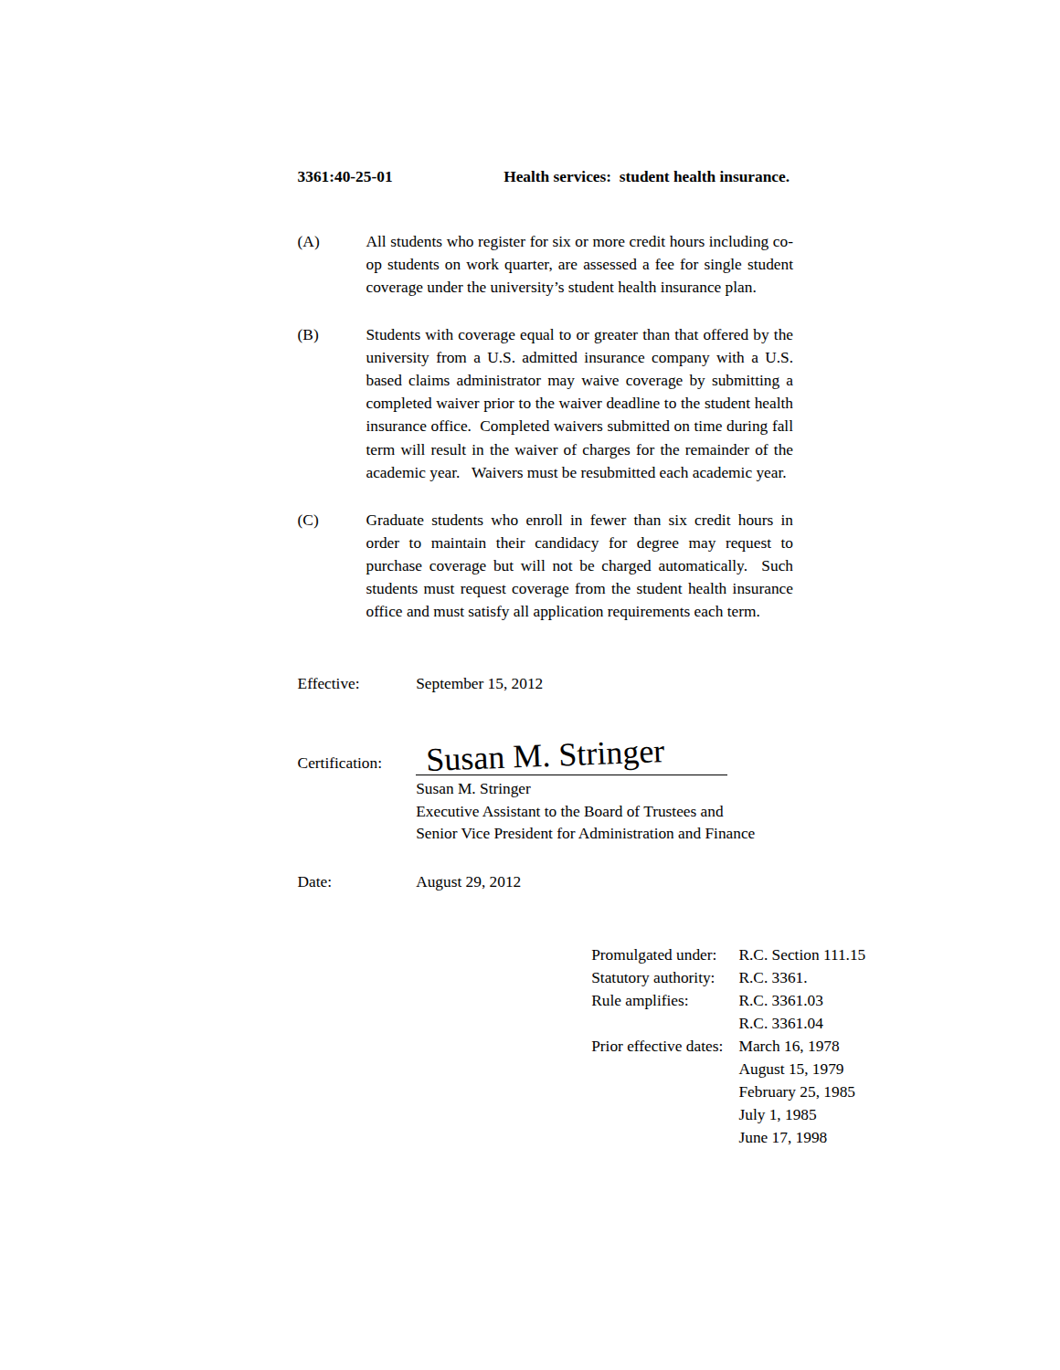3361:40-25-01 Health services: student health insurance.
(A)
All students who register for six or more credit hours including co-op students on work quarter, are assessed a fee for single student coverage under the university’s student health insurance plan.
(B)
Students with coverage equal to or greater than that offered by the university from a U.S. admitted insurance company with a U.S. based claims administrator may waive coverage by submitting a completed waiver prior to the waiver deadline to the student health insurance office. Completed waivers submitted on time during fall term will result in the waiver of charges for the remainder of the academic year. Waivers must be resubmitted each academic year.
(C)
Graduate students who enroll in fewer than six credit hours in order to maintain their candidacy for degree may request to purchase coverage but will not be charged automatically. Such students must request coverage from the student health insurance office and must satisfy all application requirements each term.
Effective:
September 15, 2012
Certification:
Susan M. Stringer
Susan M. Stringer
Executive Assistant to the Board of Trustees and
Senior Vice President for Administration and Finance
Date:
August 29, 2012
| Promulgated under: | R.C. Section 111.15 |
| Statutory authority: | R.C. 3361. |
| Rule amplifies: | R.C. 3361.03 |
| | R.C. 3361.04 |
| Prior effective dates: | March 16, 1978 |
| | August 15, 1979 |
| | February 25, 1985 |
| | July 1, 1985 |
| | June 17, 1998 |